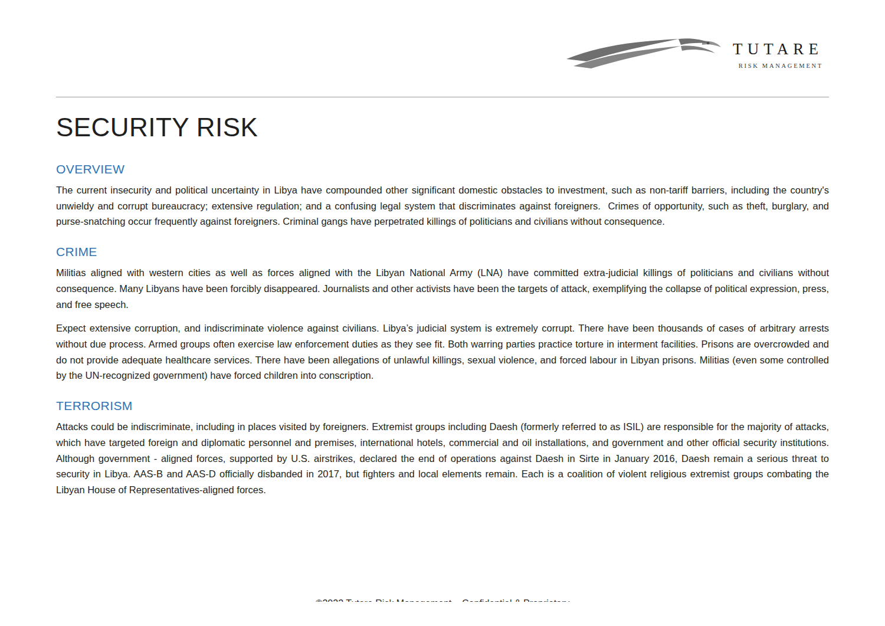TUTARE
RISK MANAGEMENT
SECURITY RISK
OVERVIEW
The current insecurity and political uncertainty in Libya have compounded other significant domestic obstacles to investment, such as non-tariff barriers, including the country's unwieldy and corrupt bureaucracy; extensive regulation; and a confusing legal system that discriminates against foreigners. Crimes of opportunity, such as theft, burglary, and purse-snatching occur frequently against foreigners. Criminal gangs have perpetrated killings of politicians and civilians without consequence.
CRIME
Militias aligned with western cities as well as forces aligned with the Libyan National Army (LNA) have committed extra-judicial killings of politicians and civilians without consequence. Many Libyans have been forcibly disappeared. Journalists and other activists have been the targets of attack, exemplifying the collapse of political expression, press, and free speech.
Expect extensive corruption, and indiscriminate violence against civilians. Libya’s judicial system is extremely corrupt. There have been thousands of cases of arbitrary arrests without due process. Armed groups often exercise law enforcement duties as they see fit. Both warring parties practice torture in interment facilities. Prisons are overcrowded and do not provide adequate healthcare services. There have been allegations of unlawful killings, sexual violence, and forced labour in Libyan prisons. Militias (even some controlled by the UN-recognized government) have forced children into conscription.
TERRORISM
Attacks could be indiscriminate, including in places visited by foreigners. Extremist groups including Daesh (formerly referred to as ISIL) are responsible for the majority of attacks, which have targeted foreign and diplomatic personnel and premises, international hotels, commercial and oil installations, and government and other official security institutions. Although government - aligned forces, supported by U.S. airstrikes, declared the end of operations against Daesh in Sirte in January 2016, Daesh remain a serious threat to security in Libya. AAS-B and AAS-D officially disbanded in 2017, but fighters and local elements remain. Each is a coalition of violent religious extremist groups combating the Libyan House of Representatives-aligned forces.
©2022 Tutare Risk Management – Confidential & Proprietary